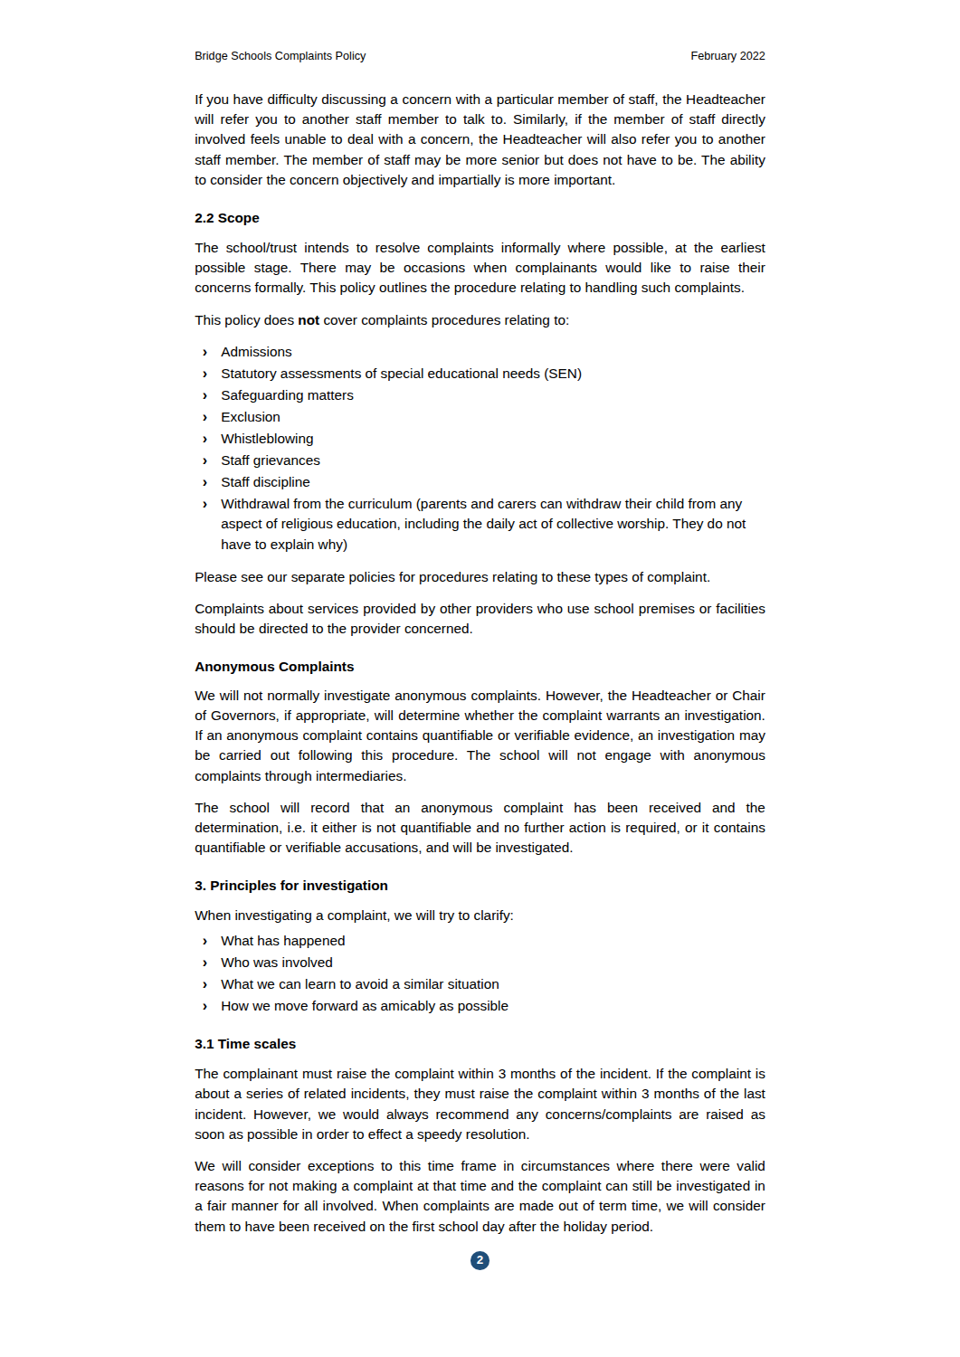Bridge Schools Complaints Policy
February 2022
If you have difficulty discussing a concern with a particular member of staff, the Headteacher will refer you to another staff member to talk to. Similarly, if the member of staff directly involved feels unable to deal with a concern, the Headteacher will also refer you to another staff member. The member of staff may be more senior but does not have to be. The ability to consider the concern objectively and impartially is more important.
2.2 Scope
The school/trust intends to resolve complaints informally where possible, at the earliest possible stage. There may be occasions when complainants would like to raise their concerns formally. This policy outlines the procedure relating to handling such complaints.
This policy does not cover complaints procedures relating to:
Admissions
Statutory assessments of special educational needs (SEN)
Safeguarding matters
Exclusion
Whistleblowing
Staff grievances
Staff discipline
Withdrawal from the curriculum (parents and carers can withdraw their child from any aspect of religious education, including the daily act of collective worship. They do not have to explain why)
Please see our separate policies for procedures relating to these types of complaint.
Complaints about services provided by other providers who use school premises or facilities should be directed to the provider concerned.
Anonymous Complaints
We will not normally investigate anonymous complaints. However, the Headteacher or Chair of Governors, if appropriate, will determine whether the complaint warrants an investigation. If an anonymous complaint contains quantifiable or verifiable evidence, an investigation may be carried out following this procedure. The school will not engage with anonymous complaints through intermediaries.
The school will record that an anonymous complaint has been received and the determination, i.e. it either is not quantifiable and no further action is required, or it contains quantifiable or verifiable accusations, and will be investigated.
3. Principles for investigation
When investigating a complaint, we will try to clarify:
What has happened
Who was involved
What we can learn to avoid a similar situation
How we move forward as amicably as possible
3.1 Time scales
The complainant must raise the complaint within 3 months of the incident. If the complaint is about a series of related incidents, they must raise the complaint within 3 months of the last incident. However, we would always recommend any concerns/complaints are raised as soon as possible in order to effect a speedy resolution.
We will consider exceptions to this time frame in circumstances where there were valid reasons for not making a complaint at that time and the complaint can still be investigated in a fair manner for all involved. When complaints are made out of term time, we will consider them to have been received on the first school day after the holiday period.
2